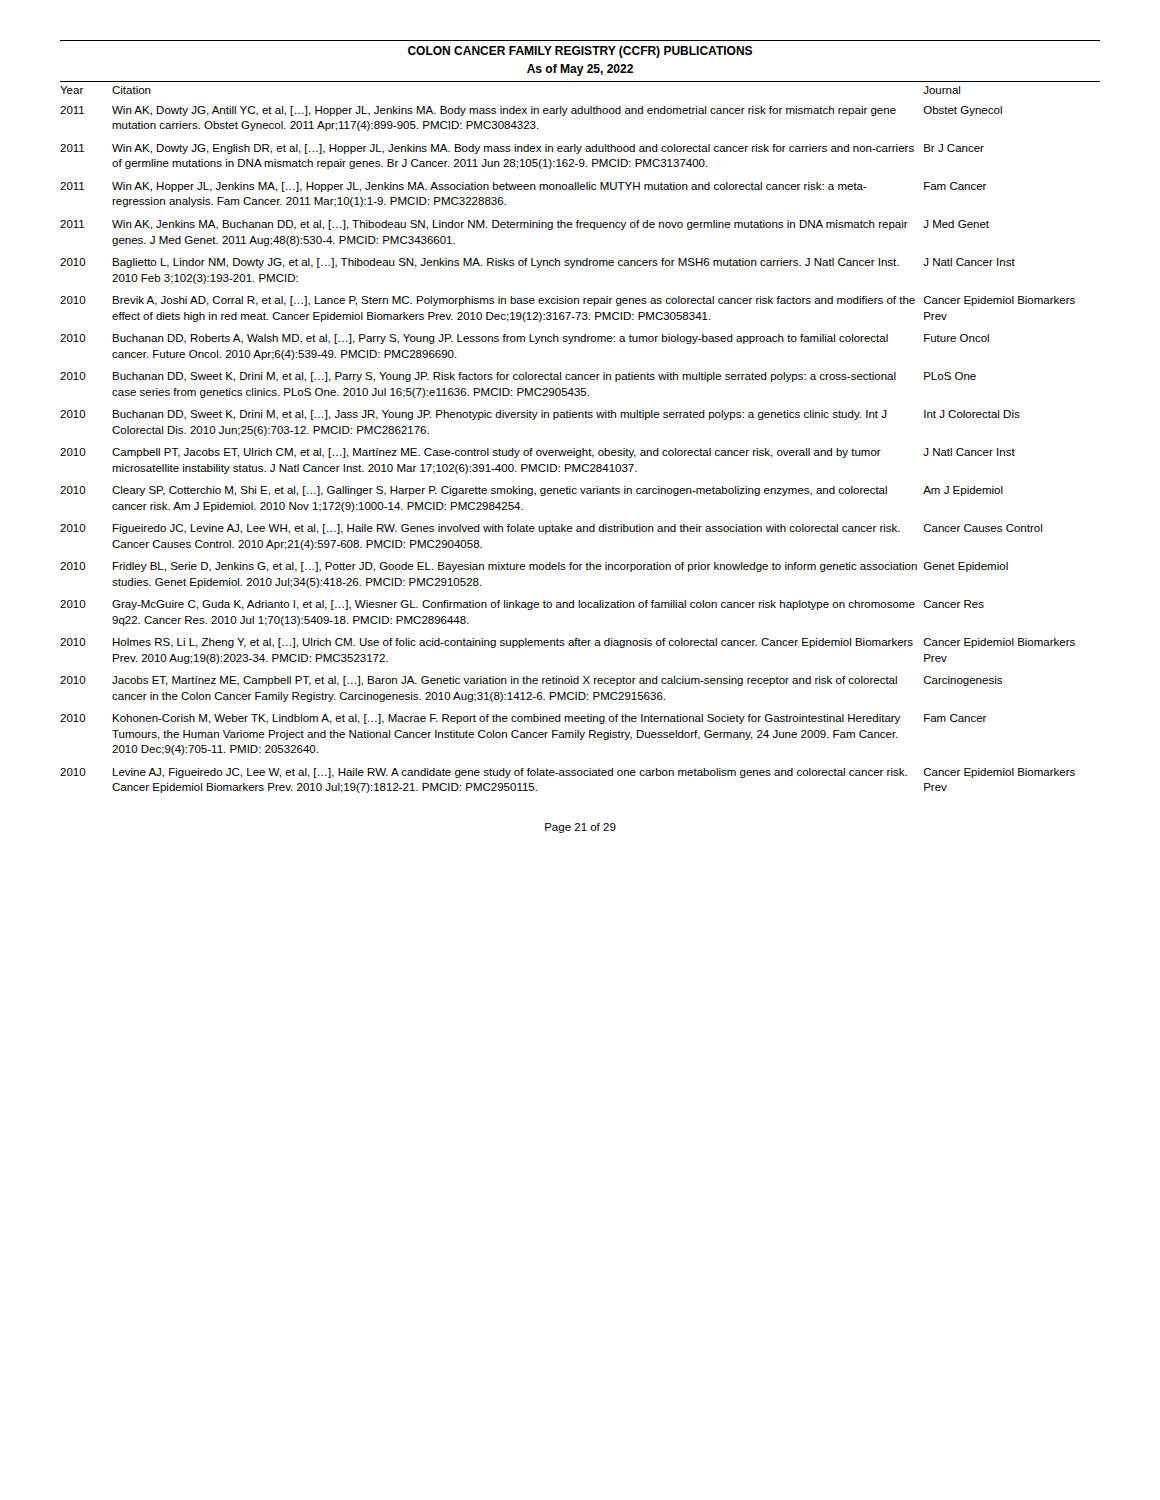COLON CANCER FAMILY REGISTRY (CCFR) PUBLICATIONS
As of May 25, 2022
| Year | Citation | Journal |
| --- | --- | --- |
| 2011 | Win AK, Dowty JG, Antill YC, et al, […], Hopper JL, Jenkins MA. Body mass index in early adulthood and endometrial cancer risk for mismatch repair gene mutation carriers. Obstet Gynecol. 2011 Apr;117(4):899-905. PMCID: PMC3084323. | Obstet Gynecol |
| 2011 | Win AK, Dowty JG, English DR, et al, […], Hopper JL, Jenkins MA. Body mass index in early adulthood and colorectal cancer risk for carriers and non-carriers of germline mutations in DNA mismatch repair genes. Br J Cancer. 2011 Jun 28;105(1):162-9. PMCID: PMC3137400. | Br J Cancer |
| 2011 | Win AK, Hopper JL, Jenkins MA, […], Hopper JL, Jenkins MA. Association between monoallelic MUTYH mutation and colorectal cancer risk: a meta-regression analysis. Fam Cancer. 2011 Mar;10(1):1-9. PMCID: PMC3228836. | Fam Cancer |
| 2011 | Win AK, Jenkins MA, Buchanan DD, et al, […], Thibodeau SN, Lindor NM. Determining the frequency of de novo germline mutations in DNA mismatch repair genes. J Med Genet. 2011 Aug;48(8):530-4. PMCID: PMC3436601. | J Med Genet |
| 2010 | Baglietto L, Lindor NM, Dowty JG, et al, […], Thibodeau SN, Jenkins MA. Risks of Lynch syndrome cancers for MSH6 mutation carriers. J Natl Cancer Inst. 2010 Feb 3;102(3):193-201. PMCID: | J Natl Cancer Inst |
| 2010 | Brevik A, Joshi AD, Corral R, et al, […], Lance P, Stern MC. Polymorphisms in base excision repair genes as colorectal cancer risk factors and modifiers of the effect of diets high in red meat. Cancer Epidemiol Biomarkers Prev. 2010 Dec;19(12):3167-73. PMCID: PMC3058341. | Cancer Epidemiol Biomarkers Prev |
| 2010 | Buchanan DD, Roberts A, Walsh MD, et al, […], Parry S, Young JP. Lessons from Lynch syndrome: a tumor biology-based approach to familial colorectal cancer. Future Oncol. 2010 Apr;6(4):539-49. PMCID: PMC2896690. | Future Oncol |
| 2010 | Buchanan DD, Sweet K, Drini M, et al, […], Parry S, Young JP. Risk factors for colorectal cancer in patients with multiple serrated polyps: a cross-sectional case series from genetics clinics. PLoS One. 2010 Jul 16;5(7):e11636. PMCID: PMC2905435. | PLoS One |
| 2010 | Buchanan DD, Sweet K, Drini M, et al, […], Jass JR, Young JP. Phenotypic diversity in patients with multiple serrated polyps: a genetics clinic study. Int J Colorectal Dis. 2010 Jun;25(6):703-12. PMCID: PMC2862176. | Int J Colorectal Dis |
| 2010 | Campbell PT, Jacobs ET, Ulrich CM, et al, […], Martínez ME. Case-control study of overweight, obesity, and colorectal cancer risk, overall and by tumor microsatellite instability status. J Natl Cancer Inst. 2010 Mar 17;102(6):391-400. PMCID: PMC2841037. | J Natl Cancer Inst |
| 2010 | Cleary SP, Cotterchio M, Shi E, et al, […], Gallinger S, Harper P. Cigarette smoking, genetic variants in carcinogen-metabolizing enzymes, and colorectal cancer risk. Am J Epidemiol. 2010 Nov 1;172(9):1000-14. PMCID: PMC2984254. | Am J Epidemiol |
| 2010 | Figueiredo JC, Levine AJ, Lee WH, et al, […], Haile RW. Genes involved with folate uptake and distribution and their association with colorectal cancer risk. Cancer Causes Control. 2010 Apr;21(4):597-608. PMCID: PMC2904058. | Cancer Causes Control |
| 2010 | Fridley BL, Serie D, Jenkins G, et al, […], Potter JD, Goode EL. Bayesian mixture models for the incorporation of prior knowledge to inform genetic association studies. Genet Epidemiol. 2010 Jul;34(5):418-26. PMCID: PMC2910528. | Genet Epidemiol |
| 2010 | Gray-McGuire C, Guda K, Adrianto I, et al, […], Wiesner GL. Confirmation of linkage to and localization of familial colon cancer risk haplotype on chromosome 9q22. Cancer Res. 2010 Jul 1;70(13):5409-18. PMCID: PMC2896448. | Cancer Res |
| 2010 | Holmes RS, Li L, Zheng Y, et al, […], Ulrich CM. Use of folic acid-containing supplements after a diagnosis of colorectal cancer. Cancer Epidemiol Biomarkers Prev. 2010 Aug;19(8):2023-34. PMCID: PMC3523172. | Cancer Epidemiol Biomarkers Prev |
| 2010 | Jacobs ET, Martínez ME, Campbell PT, et al, […], Baron JA. Genetic variation in the retinoid X receptor and calcium-sensing receptor and risk of colorectal cancer in the Colon Cancer Family Registry. Carcinogenesis. 2010 Aug;31(8):1412-6. PMCID: PMC2915636. | Carcinogenesis |
| 2010 | Kohonen-Corish M, Weber TK, Lindblom A, et al, […], Macrae F. Report of the combined meeting of the International Society for Gastrointestinal Hereditary Tumours, the Human Variome Project and the National Cancer Institute Colon Cancer Family Registry, Duesseldorf, Germany, 24 June 2009. Fam Cancer. 2010 Dec;9(4):705-11. PMID: 20532640. | Fam Cancer |
| 2010 | Levine AJ, Figueiredo JC, Lee W, et al, […], Haile RW. A candidate gene study of folate-associated one carbon metabolism genes and colorectal cancer risk. Cancer Epidemiol Biomarkers Prev. 2010 Jul;19(7):1812-21. PMCID: PMC2950115. | Cancer Epidemiol Biomarkers Prev |
Page 21 of 29